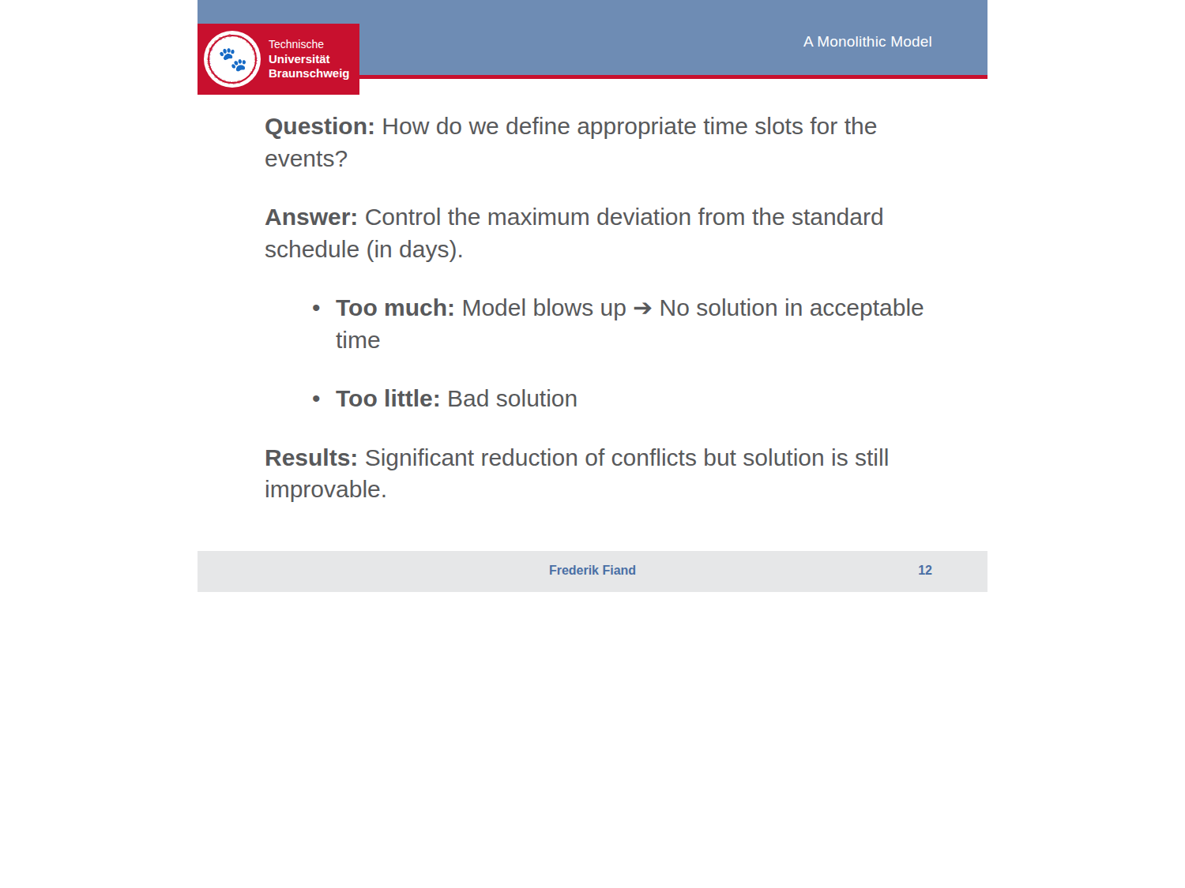A Monolithic Model
C A R O L O - W I L H E L M I N A B R A U N S C H W E I G
🐾
Technische
Universität
Braunschweig
Question: How do we define appropriate time slots for the events?
Answer: Control the maximum deviation from the standard schedule (in days).
Too much: Model blows up ➔ No solution in acceptable time
Too little: Bad solution
Results: Significant reduction of conflicts but solution is still improvable.
Frederik Fiand
12